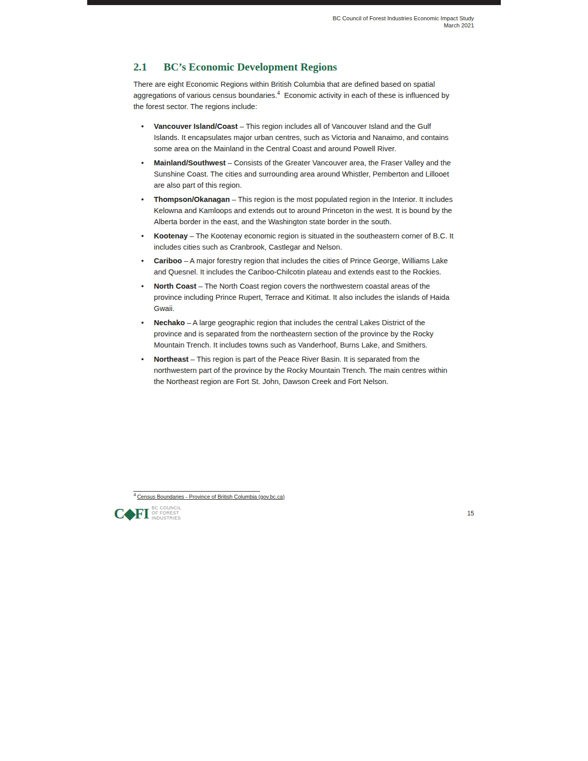BC Council of Forest Industries Economic Impact Study
March 2021
2.1 BC’s Economic Development Regions
There are eight Economic Regions within British Columbia that are defined based on spatial aggregations of various census boundaries.4 Economic activity in each of these is influenced by the forest sector. The regions include:
Vancouver Island/Coast – This region includes all of Vancouver Island and the Gulf Islands. It encapsulates major urban centres, such as Victoria and Nanaimo, and contains some area on the Mainland in the Central Coast and around Powell River.
Mainland/Southwest – Consists of the Greater Vancouver area, the Fraser Valley and the Sunshine Coast. The cities and surrounding area around Whistler, Pemberton and Lillooet are also part of this region.
Thompson/Okanagan – This region is the most populated region in the Interior. It includes Kelowna and Kamloops and extends out to around Princeton in the west. It is bound by the Alberta border in the east, and the Washington state border in the south.
Kootenay – The Kootenay economic region is situated in the southeastern corner of B.C. It includes cities such as Cranbrook, Castlegar and Nelson.
Cariboo – A major forestry region that includes the cities of Prince George, Williams Lake and Quesnel. It includes the Cariboo-Chilcotin plateau and extends east to the Rockies.
North Coast – The North Coast region covers the northwestern coastal areas of the province including Prince Rupert, Terrace and Kitimat. It also includes the islands of Haida Gwaii.
Nechako – A large geographic region that includes the central Lakes District of the province and is separated from the northeastern section of the province by the Rocky Mountain Trench. It includes towns such as Vanderhoof, Burns Lake, and Smithers.
Northeast – This region is part of the Peace River Basin. It is separated from the northwestern part of the province by the Rocky Mountain Trench. The main centres within the Northeast region are Fort St. John, Dawson Creek and Fort Nelson.
4 Census Boundaries - Province of British Columbia (gov.bc.ca)
C◆FI BC Council
of Forest
Industries
15